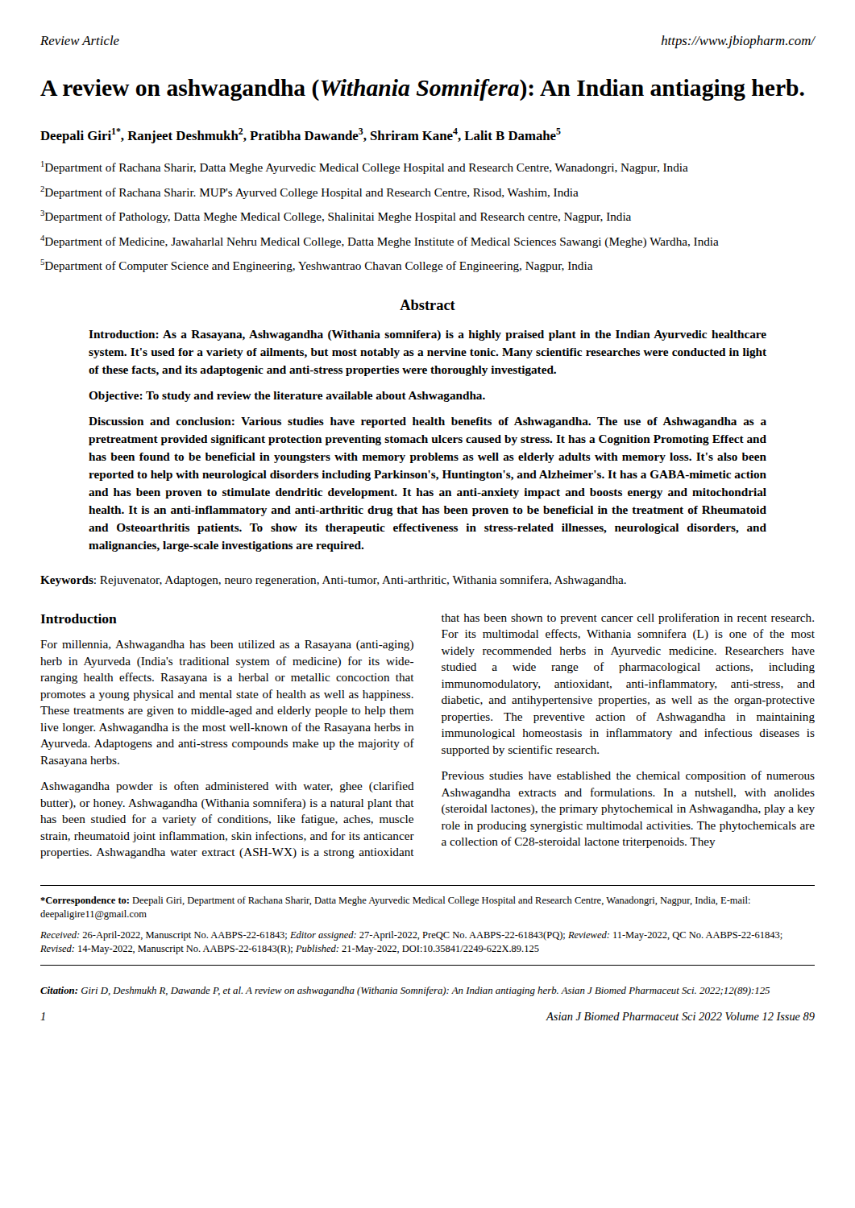Review Article https://www.jbiopharm.com/
A review on ashwagandha (Withania Somnifera): An Indian antiaging herb.
Deepali Giri1*, Ranjeet Deshmukh2, Pratibha Dawande3, Shriram Kane4, Lalit B Damahe5
1Department of Rachana Sharir, Datta Meghe Ayurvedic Medical College Hospital and Research Centre, Wanadongri, Nagpur, India
2Department of Rachana Sharir. MUP's Ayurved College Hospital and Research Centre, Risod, Washim, India
3Department of Pathology, Datta Meghe Medical College, Shalinitai Meghe Hospital and Research centre, Nagpur, India
4Department of Medicine, Jawaharlal Nehru Medical College, Datta Meghe Institute of Medical Sciences Sawangi (Meghe) Wardha, India
5Department of Computer Science and Engineering, Yeshwantrao Chavan College of Engineering, Nagpur, India
Abstract
Introduction: As a Rasayana, Ashwagandha (Withania somnifera) is a highly praised plant in the Indian Ayurvedic healthcare system. It's used for a variety of ailments, but most notably as a nervine tonic. Many scientific researches were conducted in light of these facts, and its adaptogenic and anti-stress properties were thoroughly investigated.
Objective: To study and review the literature available about Ashwagandha.
Discussion and conclusion: Various studies have reported health benefits of Ashwagandha. The use of Ashwagandha as a pretreatment provided significant protection preventing stomach ulcers caused by stress. It has a Cognition Promoting Effect and has been found to be beneficial in youngsters with memory problems as well as elderly adults with memory loss. It's also been reported to help with neurological disorders including Parkinson's, Huntington's, and Alzheimer's. It has a GABA-mimetic action and has been proven to stimulate dendritic development. It has an anti-anxiety impact and boosts energy and mitochondrial health. It is an anti-inflammatory and anti-arthritic drug that has been proven to be beneficial in the treatment of Rheumatoid and Osteoarthritis patients. To show its therapeutic effectiveness in stress-related illnesses, neurological disorders, and malignancies, large-scale investigations are required.
Keywords: Rejuvenator, Adaptogen, neuro regeneration, Anti-tumor, Anti-arthritic, Withania somnifera, Ashwagandha.
Introduction
For millennia, Ashwagandha has been utilized as a Rasayana (anti-aging) herb in Ayurveda (India's traditional system of medicine) for its wide-ranging health effects. Rasayana is a herbal or metallic concoction that promotes a young physical and mental state of health as well as happiness. These treatments are given to middle-aged and elderly people to help them live longer. Ashwagandha is the most well-known of the Rasayana herbs in Ayurveda. Adaptogens and anti-stress compounds make up the majority of Rasayana herbs.
Ashwagandha powder is often administered with water, ghee (clarified butter), or honey. Ashwagandha (Withania somnifera) is a natural plant that has been studied for a variety of conditions, like fatigue, aches, muscle strain, rheumatoid joint inflammation, skin infections, and for its anticancer properties. Ashwagandha water extract (ASH-WX) is a strong antioxidant that has been shown to prevent cancer cell proliferation in recent research. For its multimodal effects, Withania somnifera (L) is one of the most widely recommended herbs in Ayurvedic medicine. Researchers have studied a wide range of pharmacological actions, including immunomodulatory, antioxidant, anti-inflammatory, anti-stress, and diabetic, and antihypertensive properties, as well as the organ-protective properties. The preventive action of Ashwagandha in maintaining immunological homeostasis in inflammatory and infectious diseases is supported by scientific research.
Previous studies have established the chemical composition of numerous Ashwagandha extracts and formulations. In a nutshell, with anolides (steroidal lactones), the primary phytochemical in Ashwagandha, play a key role in producing synergistic multimodal activities. The phytochemicals are a collection of C28-steroidal lactone triterpenoids. They
*Correspondence to: Deepali Giri, Department of Rachana Sharir, Datta Meghe Ayurvedic Medical College Hospital and Research Centre, Wanadongri, Nagpur, India, E-mail: deepaligire11@gmail.com
Received: 26-April-2022, Manuscript No. AABPS-22-61843; Editor assigned: 27-April-2022, PreQC No. AABPS-22-61843(PQ); Reviewed: 11-May-2022, QC No. AABPS-22-61843; Revised: 14-May-2022, Manuscript No. AABPS-22-61843(R); Published: 21-May-2022, DOI:10.35841/2249-622X.89.125
Citation: Giri D, Deshmukh R, Dawande P, et al. A review on ashwagandha (Withania Somnifera): An Indian antiaging herb. Asian J Biomed Pharmaceut Sci. 2022;12(89):125
1 Asian J Biomed Pharmaceut Sci 2022 Volume 12 Issue 89